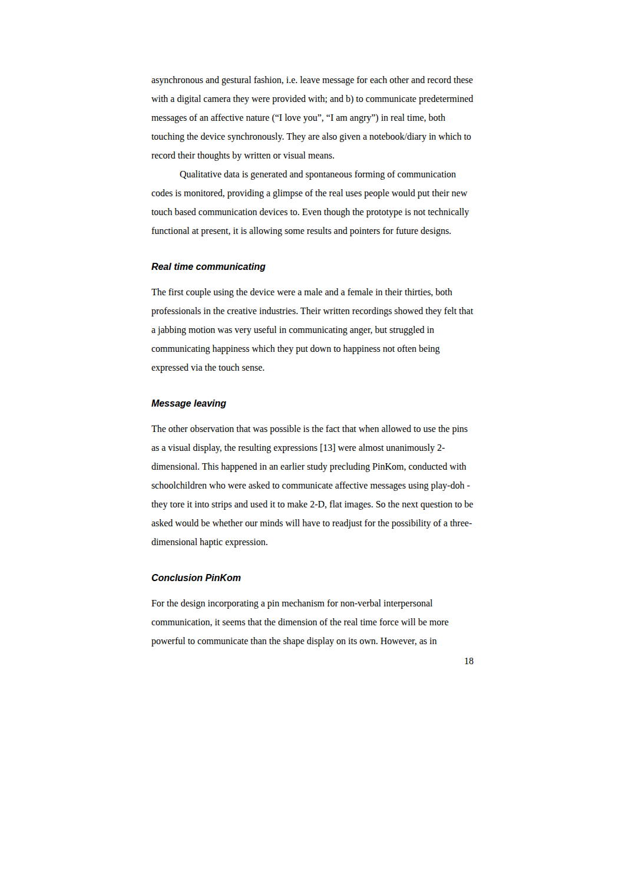asynchronous and gestural fashion, i.e. leave message for each other and record these with a digital camera they were provided with; and b) to communicate predetermined messages of an affective nature (“I love you”, “I am angry”) in real time, both touching the device synchronously. They are also given a notebook/diary in which to record their thoughts by written or visual means.
Qualitative data is generated and spontaneous forming of communication codes is monitored, providing a glimpse of the real uses people would put their new touch based communication devices to. Even though the prototype is not technically functional at present, it is allowing some results and pointers for future designs.
Real time communicating
The first couple using the device were a male and a female in their thirties, both professionals in the creative industries. Their written recordings showed they felt that a jabbing motion was very useful in communicating anger, but struggled in communicating happiness which they put down to happiness not often being expressed via the touch sense.
Message leaving
The other observation that was possible is the fact that when allowed to use the pins as a visual display, the resulting expressions [13] were almost unanimously 2-dimensional. This happened in an earlier study precluding PinKom, conducted with schoolchildren who were asked to communicate affective messages using play-doh - they tore it into strips and used it to make 2-D, flat images. So the next question to be asked would be whether our minds will have to readjust for the possibility of a three-dimensional haptic expression.
Conclusion PinKom
For the design incorporating a pin mechanism for non-verbal interpersonal communication, it seems that the dimension of the real time force will be more powerful to communicate than the shape display on its own. However, as in
18